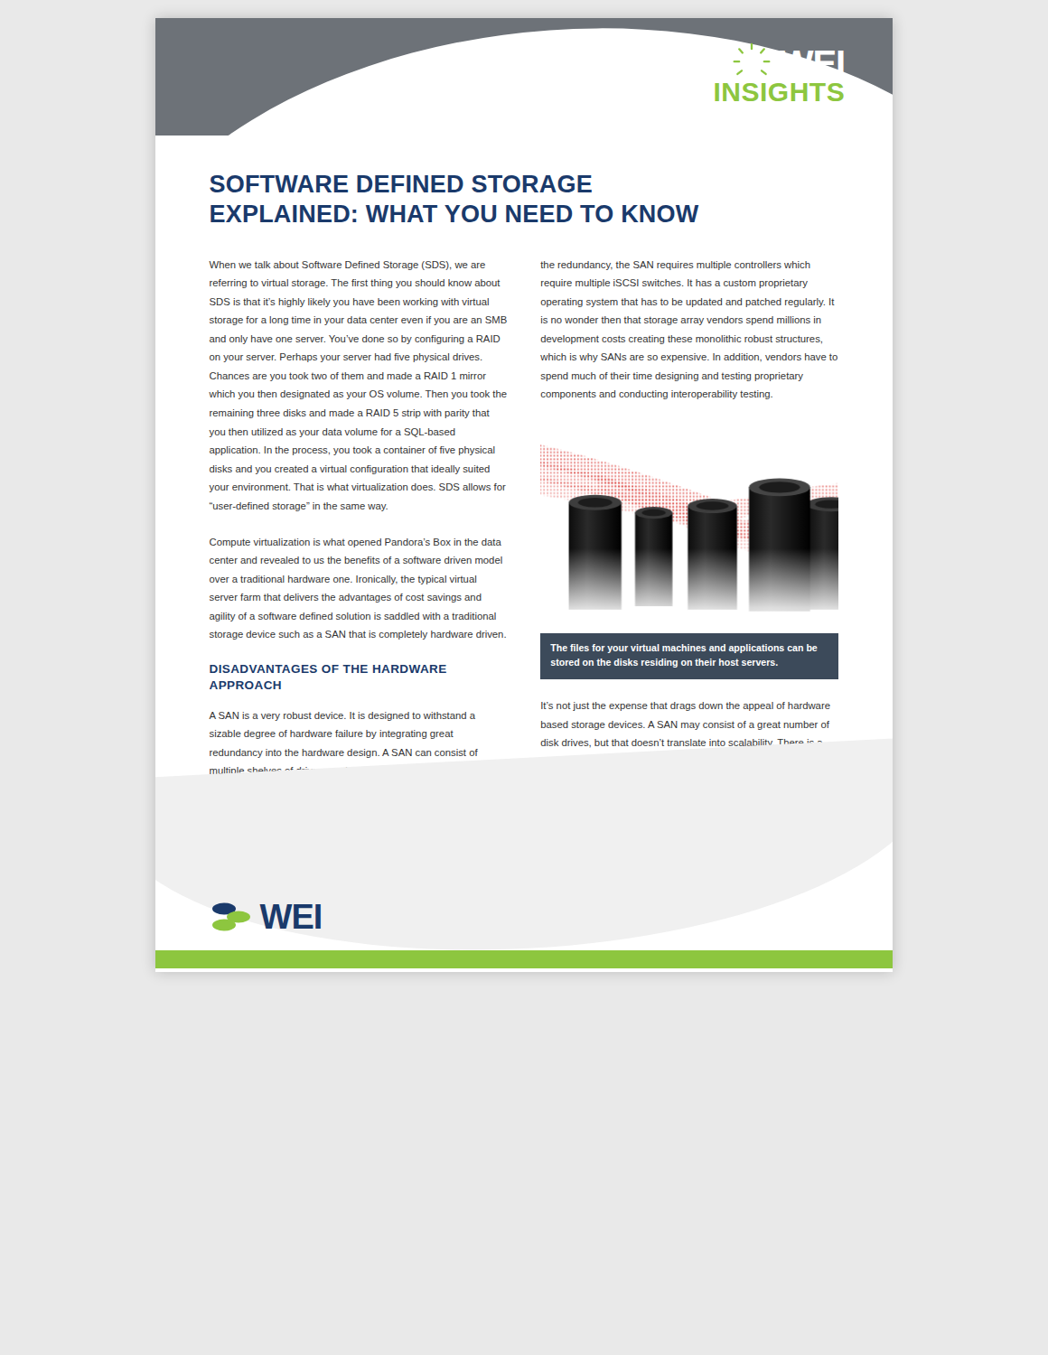WEI
INSIGHTS
TECH BRIEF
SOFTWARE DEFINED STORAGE
EXPLAINED: WHAT YOU NEED TO KNOW
When we talk about Software Defined Storage (SDS), we are referring to virtual storage. The first thing you should know about SDS is that it’s highly likely you have been working with virtual storage for a long time in your data center even if you are an SMB and only have one server. You’ve done so by configuring a RAID on your server. Perhaps your server had five physical drives. Chances are you took two of them and made a RAID 1 mirror which you then designated as your OS volume. Then you took the remaining three disks and made a RAID 5 strip with parity that you then utilized as your data volume for a SQL-based application. In the process, you took a container of five physical disks and you created a virtual configuration that ideally suited your environment. That is what virtualization does. SDS allows for “user-defined storage” in the same way.
Compute virtualization is what opened Pandora’s Box in the data center and revealed to us the benefits of a software driven model over a traditional hardware one. Ironically, the typical virtual server farm that delivers the advantages of cost savings and agility of a software defined solution is saddled with a traditional storage device such as a SAN that is completely hardware driven.
DISADVANTAGES OF THE HARDWARE APPROACH
A SAN is a very robust device. It is designed to withstand a sizable degree of hardware failure by integrating great redundancy into the hardware design. A SAN can consist of multiple shelves of drives, each shelf composed of one or more RAIDs with designated hot spares. Shelves can then be mirrored together to form a RAID 50. To complete
the redundancy, the SAN requires multiple controllers which require multiple iSCSI switches. It has a custom proprietary operating system that has to be updated and patched regularly. It is no wonder then that storage array vendors spend millions in development costs creating these monolithic robust structures, which is why SANs are so expensive. In addition, vendors have to spend much of their time designing and testing proprietary components and conducting interoperability testing.
The files for your virtual machines and applications can be stored on the disks residing on their host servers.
It’s not just the expense that drags down the appeal of hardware based storage devices. A SAN may consist of a great number of disk drives, but that doesn’t translate into scalability. There is a limit to the number of drives a controller can manage and a limit to the number of controllers that can be interconnected. SANs are designed for multi-tenant environments as there is typically a very limited number of administrators, many times only one.
WEI